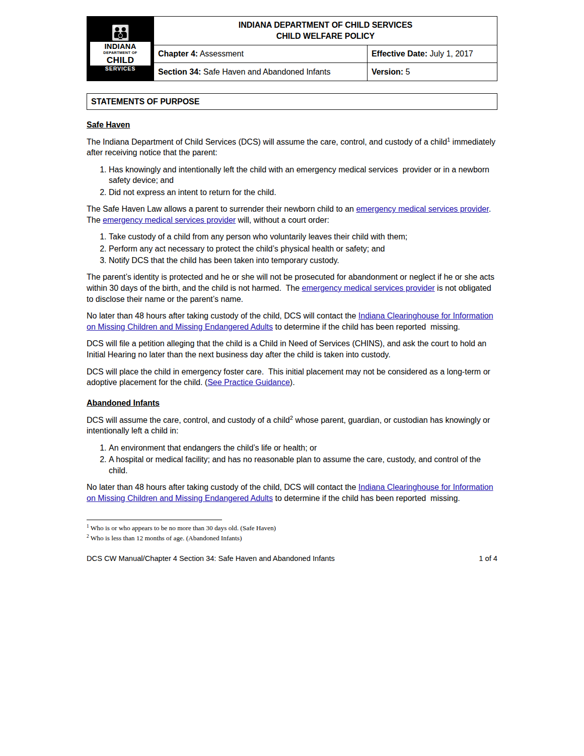| 👪 INDIANA DEPARTMENT OF CHILD SERVICES | INDIANA DEPARTMENT OF CHILD SERVICES CHILD WELFARE POLICY |
| Chapter 4: Assessment | Effective Date: July 1, 2017 |
| Section 34: Safe Haven and Abandoned Infants | Version: 5 |
STATEMENTS OF PURPOSE
Safe Haven
The Indiana Department of Child Services (DCS) will assume the care, control, and custody of a child1 immediately after receiving notice that the parent:
Has knowingly and intentionally left the child with an emergency medical services provider or in a newborn safety device; and
Did not express an intent to return for the child.
The Safe Haven Law allows a parent to surrender their newborn child to an emergency medical services provider. The emergency medical services provider will, without a court order:
Take custody of a child from any person who voluntarily leaves their child with them;
Perform any act necessary to protect the child’s physical health or safety; and
Notify DCS that the child has been taken into temporary custody.
The parent’s identity is protected and he or she will not be prosecuted for abandonment or neglect if he or she acts within 30 days of the birth, and the child is not harmed. The emergency medical services provider is not obligated to disclose their name or the parent’s name.
No later than 48 hours after taking custody of the child, DCS will contact the Indiana Clearinghouse for Information on Missing Children and Missing Endangered Adults to determine if the child has been reported missing.
DCS will file a petition alleging that the child is a Child in Need of Services (CHINS), and ask the court to hold an Initial Hearing no later than the next business day after the child is taken into custody.
DCS will place the child in emergency foster care. This initial placement may not be considered as a long-term or adoptive placement for the child. (See Practice Guidance).
Abandoned Infants
DCS will assume the care, control, and custody of a child2 whose parent, guardian, or custodian has knowingly or intentionally left a child in:
An environment that endangers the child’s life or health; or
A hospital or medical facility; and has no reasonable plan to assume the care, custody, and control of the child.
No later than 48 hours after taking custody of the child, DCS will contact the Indiana Clearinghouse for Information on Missing Children and Missing Endangered Adults to determine if the child has been reported missing.
1 Who is or who appears to be no more than 30 days old. (Safe Haven)
2 Who is less than 12 months of age. (Abandoned Infants)
DCS CW Manual/Chapter 4 Section 34: Safe Haven and Abandoned Infants 1 of 4